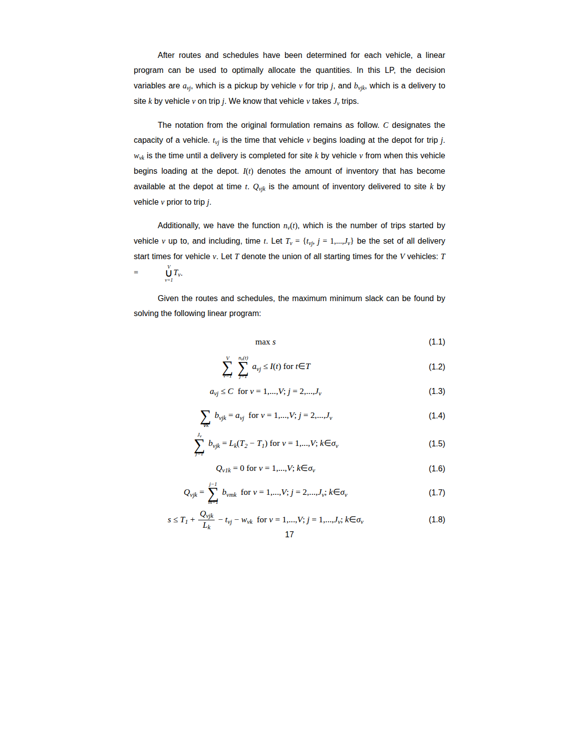After routes and schedules have been determined for each vehicle, a linear program can be used to optimally allocate the quantities. In this LP, the decision variables are avj, which is a pickup by vehicle v for trip j, and bvjk, which is a delivery to site k by vehicle v on trip j. We know that vehicle v takes Jv trips.
The notation from the original formulation remains as follow. C designates the capacity of a vehicle. tvj is the time that vehicle v begins loading at the depot for trip j. wvk is the time until a delivery is completed for site k by vehicle v from when this vehicle begins loading at the depot. I(t) denotes the amount of inventory that has become available at the depot at time t. Qvjk is the amount of inventory delivered to site k by vehicle v prior to trip j.
Additionally, we have the function nv(t), which is the number of trips started by vehicle v up to, and including, time t. Let Tv = {tvj, j = 1,...,Jv} be the set of all delivery start times for vehicle v. Let T denote the union of all starting times for the V vehicles: T = V∪v=1 Tv.
Given the routes and schedules, the maximum minimum slack can be found by solving the following linear program:
| max s | (1.1) |
| V ∑ v=1 n v (t) ∑ j=1 a vj ≤ I ( t ) for t ∈ T | (1.2) |
| a vj ≤ C for v = 1,..., V ; j = 2,..., J v | (1.3) |
| ∑ ∀k b vjk = a vj for v = 1,..., V ; j = 2,..., J v | (1.4) |
| J v ∑ j=1 b vjk = L k ( T 2 − T 1 ) for v = 1,..., V ; k ∈ σ v | (1.5) |
| Q v1k = 0 for v = 1,..., V ; k ∈ σ v | (1.6) |
| Q vjk = j−1 ∑ m=1 b vmk for v = 1,..., V ; j = 2,..., J v ; k ∈ σ v | (1.7) |
| s ≤ T 1 + Q vjk L k − t vj − w vk for v = 1,..., V ; j = 1,..., J v ; k ∈ σ v | (1.8) |
17